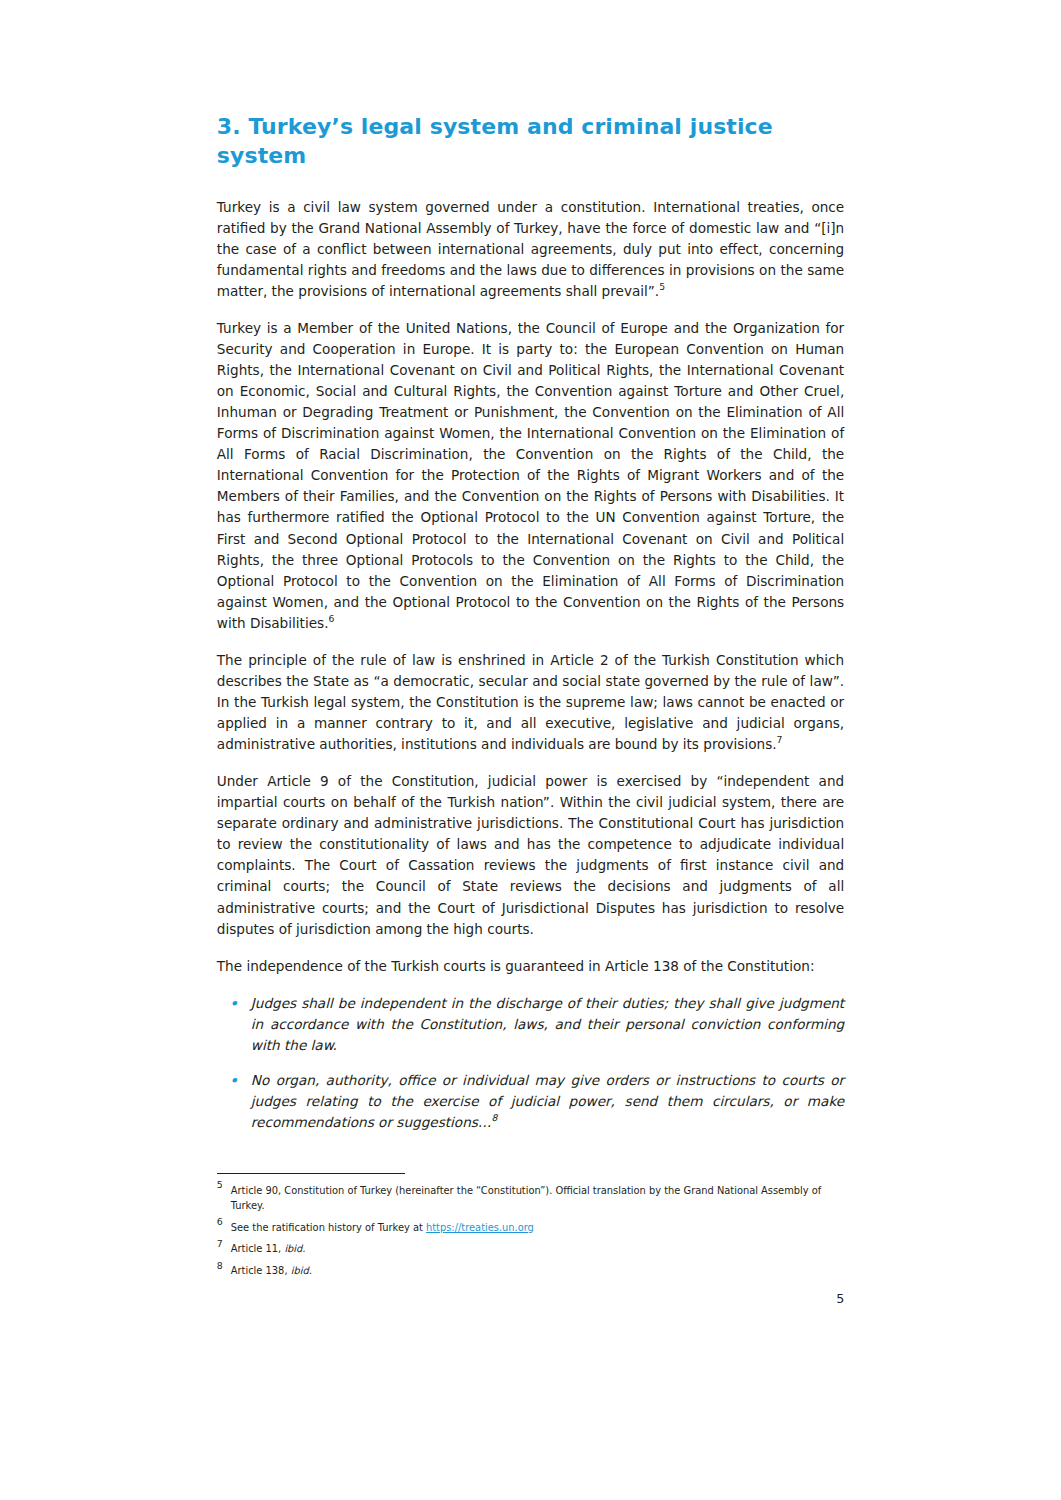3. Turkey’s legal system and criminal justice system
Turkey is a civil law system governed under a constitution. International treaties, once ratified by the Grand National Assembly of Turkey, have the force of domestic law and “[i]n the case of a conflict between international agreements, duly put into effect, concerning fundamental rights and freedoms and the laws due to differences in provisions on the same matter, the provisions of international agreements shall prevail”.5
Turkey is a Member of the United Nations, the Council of Europe and the Organization for Security and Cooperation in Europe. It is party to: the European Convention on Human Rights, the International Covenant on Civil and Political Rights, the International Covenant on Economic, Social and Cultural Rights, the Convention against Torture and Other Cruel, Inhuman or Degrading Treatment or Punishment, the Convention on the Elimination of All Forms of Discrimination against Women, the International Convention on the Elimination of All Forms of Racial Discrimination, the Convention on the Rights of the Child, the International Convention for the Protection of the Rights of Migrant Workers and of the Members of their Families, and the Convention on the Rights of Persons with Disabilities. It has furthermore ratified the Optional Protocol to the UN Convention against Torture, the First and Second Optional Protocol to the International Covenant on Civil and Political Rights, the three Optional Protocols to the Convention on the Rights to the Child, the Optional Protocol to the Convention on the Elimination of All Forms of Discrimination against Women, and the Optional Protocol to the Convention on the Rights of the Persons with Disabilities.6
The principle of the rule of law is enshrined in Article 2 of the Turkish Constitution which describes the State as “a democratic, secular and social state governed by the rule of law”. In the Turkish legal system, the Constitution is the supreme law; laws cannot be enacted or applied in a manner contrary to it, and all executive, legislative and judicial organs, administrative authorities, institutions and individuals are bound by its provisions.7
Under Article 9 of the Constitution, judicial power is exercised by “independent and impartial courts on behalf of the Turkish nation”. Within the civil judicial system, there are separate ordinary and administrative jurisdictions. The Constitutional Court has jurisdiction to review the constitutionality of laws and has the competence to adjudicate individual complaints. The Court of Cassation reviews the judgments of first instance civil and criminal courts; the Council of State reviews the decisions and judgments of all administrative courts; and the Court of Jurisdictional Disputes has jurisdiction to resolve disputes of jurisdiction among the high courts.
The independence of the Turkish courts is guaranteed in Article 138 of the Constitution:
Judges shall be independent in the discharge of their duties; they shall give judgment in accordance with the Constitution, laws, and their personal conviction conforming with the law.
No organ, authority, office or individual may give orders or instructions to courts or judges relating to the exercise of judicial power, send them circulars, or make recommendations or suggestions…8
5Article 90, Constitution of Turkey (hereinafter the “Constitution”). Official translation by the Grand National Assembly of Turkey.
6See the ratification history of Turkey at https://treaties.un.org
7Article 11, ibid.
8Article 138, ibid.
5